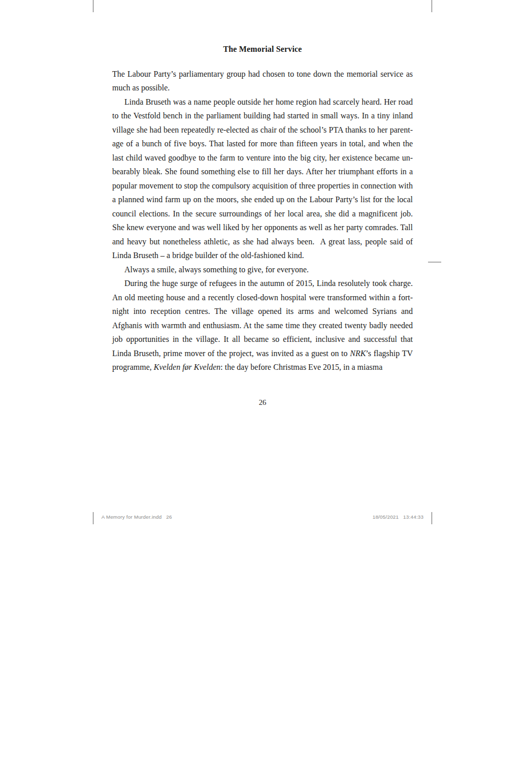The Memorial Service
The Labour Party’s parliamentary group had chosen to tone down the memorial service as much as possible.
Linda Bruseth was a name people outside her home region had scarcely heard. Her road to the Vestfold bench in the parliament building had started in small ways. In a tiny inland village she had been repeatedly re-elected as chair of the school’s PTA thanks to her parentage of a bunch of five boys. That lasted for more than fifteen years in total, and when the last child waved goodbye to the farm to venture into the big city, her existence became unbearably bleak. She found something else to fill her days. After her triumphant efforts in a popular movement to stop the compulsory acquisition of three properties in connection with a planned wind farm up on the moors, she ended up on the Labour Party’s list for the local council elections. In the secure surroundings of her local area, she did a magnificent job. She knew everyone and was well liked by her opponents as well as her party comrades. Tall and heavy but nonetheless athletic, as she had always been. A great lass, people said of Linda Bruseth – a bridge builder of the old-fashioned kind.
Always a smile, always something to give, for everyone.
During the huge surge of refugees in the autumn of 2015, Linda resolutely took charge. An old meeting house and a recently closed-down hospital were transformed within a fortnight into reception centres. The village opened its arms and welcomed Syrians and Afghanis with warmth and enthusiasm. At the same time they created twenty badly needed job opportunities in the village. It all became so efficient, inclusive and successful that Linda Bruseth, prime mover of the project, was invited as a guest on to NRK’s flagship TV programme, Kvelden før Kvelden: the day before Christmas Eve 2015, in a miasma
26
A Memory for Murder.indd 26
18/05/2021 13:44:33